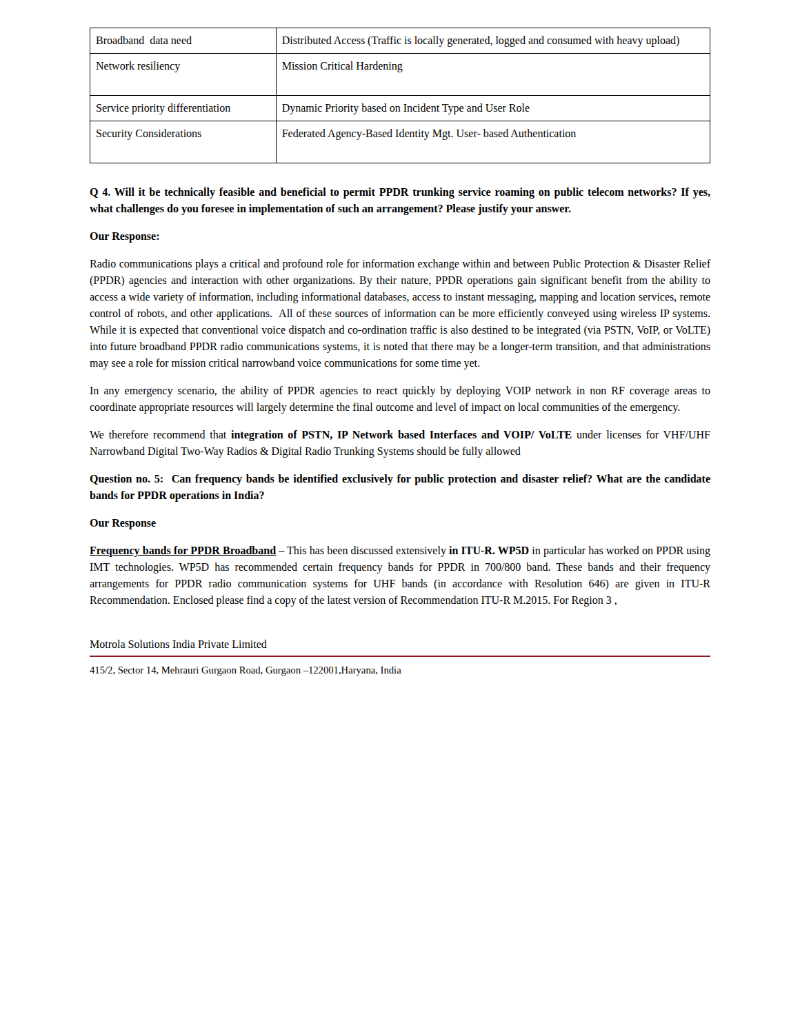| Broadband data need | Distributed Access (Traffic is locally generated, logged and consumed with heavy upload) |
| Network resiliency | Mission Critical Hardening |
| Service priority differentiation | Dynamic Priority based on Incident Type and User Role |
| Security Considerations | Federated Agency-Based Identity Mgt. User- based Authentication |
Q 4. Will it be technically feasible and beneficial to permit PPDR trunking service roaming on public telecom networks? If yes, what challenges do you foresee in implementation of such an arrangement? Please justify your answer.
Our Response:
Radio communications plays a critical and profound role for information exchange within and between Public Protection & Disaster Relief (PPDR) agencies and interaction with other organizations. By their nature, PPDR operations gain significant benefit from the ability to access a wide variety of information, including informational databases, access to instant messaging, mapping and location services, remote control of robots, and other applications. All of these sources of information can be more efficiently conveyed using wireless IP systems. While it is expected that conventional voice dispatch and co-ordination traffic is also destined to be integrated (via PSTN, VoIP, or VoLTE) into future broadband PPDR radio communications systems, it is noted that there may be a longer-term transition, and that administrations may see a role for mission critical narrowband voice communications for some time yet.
In any emergency scenario, the ability of PPDR agencies to react quickly by deploying VOIP network in non RF coverage areas to coordinate appropriate resources will largely determine the final outcome and level of impact on local communities of the emergency.
We therefore recommend that integration of PSTN, IP Network based Interfaces and VOIP/ VoLTE under licenses for VHF/UHF Narrowband Digital Two-Way Radios & Digital Radio Trunking Systems should be fully allowed
Question no. 5: Can frequency bands be identified exclusively for public protection and disaster relief? What are the candidate bands for PPDR operations in India?
Our Response
Frequency bands for PPDR Broadband – This has been discussed extensively in ITU-R. WP5D in particular has worked on PPDR using IMT technologies. WP5D has recommended certain frequency bands for PPDR in 700/800 band. These bands and their frequency arrangements for PPDR radio communication systems for UHF bands (in accordance with Resolution 646) are given in ITU-R Recommendation. Enclosed please find a copy of the latest version of Recommendation ITU-R M.2015. For Region 3 ,
Motrola Solutions India Private Limited
415/2, Sector 14, Mehrauri Gurgaon Road, Gurgaon –122001,Haryana, India